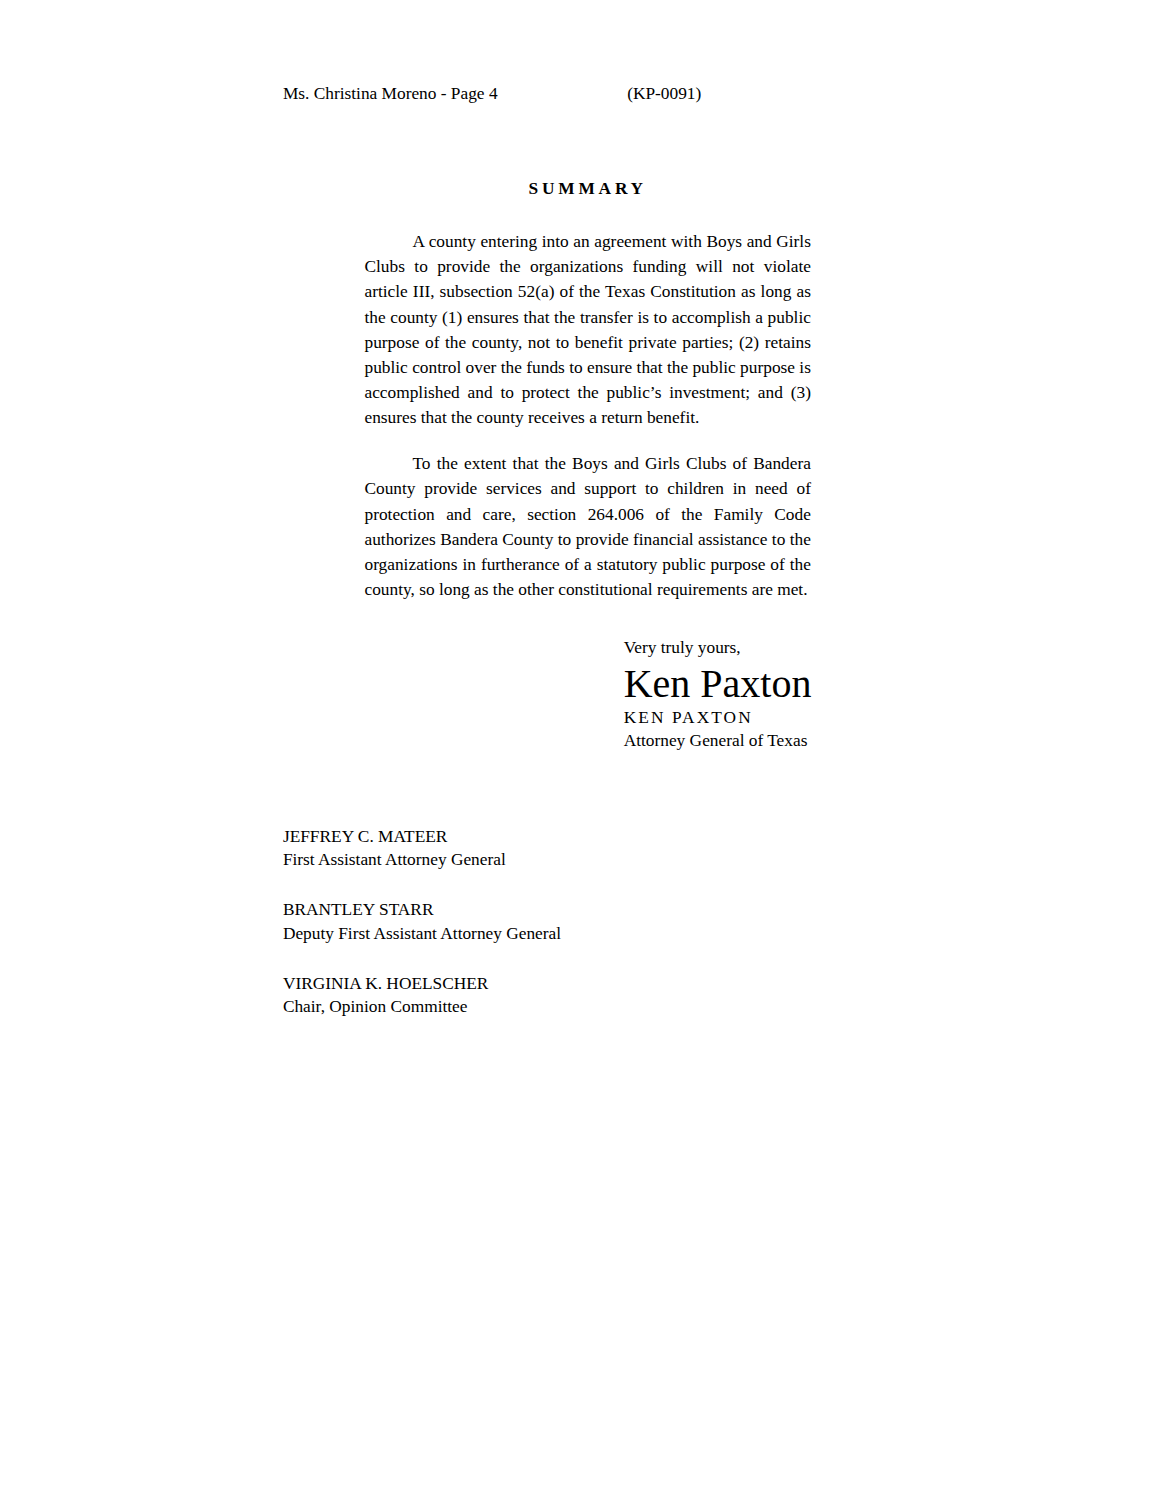Ms. Christina Moreno - Page 4 (KP-0091)
Summary
A county entering into an agreement with Boys and Girls Clubs to provide the organizations funding will not violate article III, subsection 52(a) of the Texas Constitution as long as the county (1) ensures that the transfer is to accomplish a public purpose of the county, not to benefit private parties; (2) retains public control over the funds to ensure that the public purpose is accomplished and to protect the public’s investment; and (3) ensures that the county receives a return benefit.
To the extent that the Boys and Girls Clubs of Bandera County provide services and support to children in need of protection and care, section 264.006 of the Family Code authorizes Bandera County to provide financial assistance to the organizations in furtherance of a statutory public purpose of the county, so long as the other constitutional requirements are met.
Very truly yours,
Ken Paxton
KEN PAXTON
Attorney General of Texas
JEFFREY C. MATEER
First Assistant Attorney General
BRANTLEY STARR
Deputy First Assistant Attorney General
VIRGINIA K. HOELSCHER
Chair, Opinion Committee